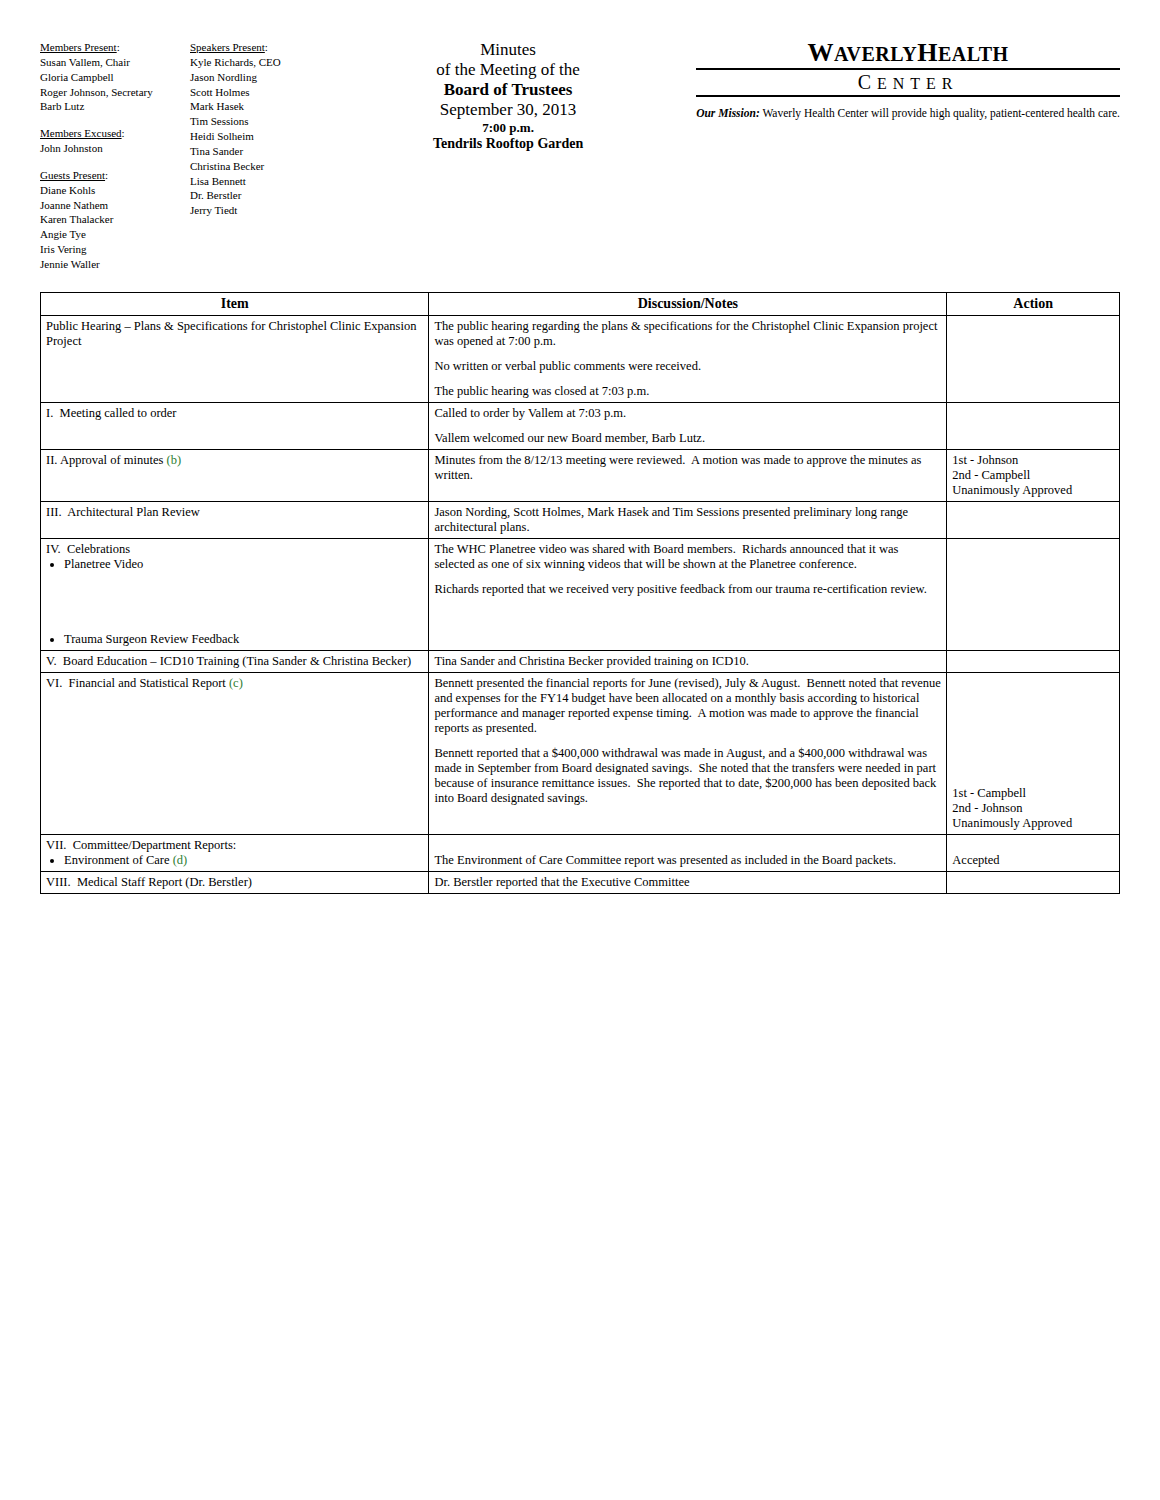Members Present:
Susan Vallem, Chair
Gloria Campbell
Roger Johnson, Secretary
Barb Lutz
Members Excused:
John Johnston
Guests Present:
Diane Kohls
Joanne Nathem
Karen Thalacker
Angie Tye
Iris Vering
Jennie Waller
Speakers Present:
Kyle Richards, CEO
Jason Nordling
Scott Holmes
Mark Hasek
Tim Sessions
Heidi Solheim
Tina Sander
Christina Becker
Lisa Bennett
Dr. Berstler
Jerry Tiedt
Minutes
of the Meeting of the
Board of Trustees
September 30, 2013
7:00 p.m.
Tendrils Rooftop Garden
WAVERLYHEALTH
CENTER
Our Mission: Waverly Health Center will provide high quality, patient-centered health care.
| Item | Discussion/Notes | Action |
| --- | --- | --- |
| Public Hearing – Plans & Specifications for Christophel Clinic Expansion Project | The public hearing regarding the plans & specifications for the Christophel Clinic Expansion project was opened at 7:00 p.m. No written or verbal public comments were received. The public hearing was closed at 7:03 p.m. | |
| I. Meeting called to order | Called to order by Vallem at 7:03 p.m. Vallem welcomed our new Board member, Barb Lutz. | |
| II. Approval of minutes (b) | Minutes from the 8/12/13 meeting were reviewed. A motion was made to approve the minutes as written. | 1st - Johnson 2nd - Campbell Unanimously Approved |
| III. Architectural Plan Review | Jason Nording, Scott Holmes, Mark Hasek and Tim Sessions presented preliminary long range architectural plans. | |
| IV. Celebrations Planetree Video Trauma Surgeon Review Feedback | The WHC Planetree video was shared with Board members. Richards announced that it was selected as one of six winning videos that will be shown at the Planetree conference. Richards reported that we received very positive feedback from our trauma re-certification review. | |
| V. Board Education – ICD10 Training (Tina Sander & Christina Becker) | Tina Sander and Christina Becker provided training on ICD10. | |
| VI. Financial and Statistical Report (c) | Bennett presented the financial reports for June (revised), July & August. Bennett noted that revenue and expenses for the FY14 budget have been allocated on a monthly basis according to historical performance and manager reported expense timing. A motion was made to approve the financial reports as presented. Bennett reported that a $400,000 withdrawal was made in August, and a $400,000 withdrawal was made in September from Board designated savings. She noted that the transfers were needed in part because of insurance remittance issues. She reported that to date, $200,000 has been deposited back into Board designated savings. | 1st - Campbell 2nd - Johnson Unanimously Approved |
| VII. Committee/Department Reports: Environment of Care (d) | The Environment of Care Committee report was presented as included in the Board packets. | Accepted |
| VIII. Medical Staff Report (Dr. Berstler) | Dr. Berstler reported that the Executive Committee | |